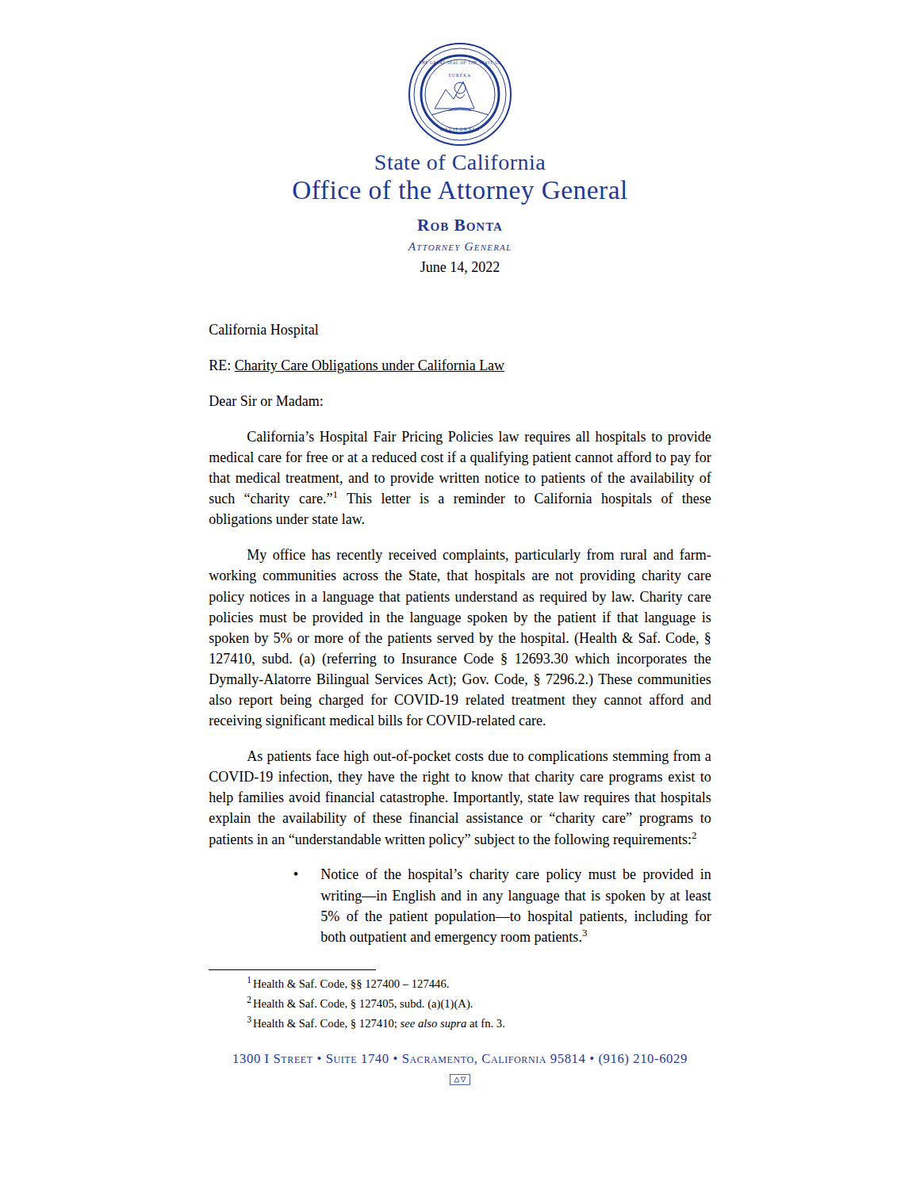THE GREAT SEAL OF THE STATE OF EUREKA CALIFORNIA
State of California
Office of the Attorney General
Rob Bonta
Attorney General
June 14, 2022
California Hospital
RE: Charity Care Obligations under California Law
Dear Sir or Madam:
California’s Hospital Fair Pricing Policies law requires all hospitals to provide medical care for free or at a reduced cost if a qualifying patient cannot afford to pay for that medical treatment, and to provide written notice to patients of the availability of such “charity care.”1 This letter is a reminder to California hospitals of these obligations under state law.
My office has recently received complaints, particularly from rural and farm-working communities across the State, that hospitals are not providing charity care policy notices in a language that patients understand as required by law. Charity care policies must be provided in the language spoken by the patient if that language is spoken by 5% or more of the patients served by the hospital. (Health & Saf. Code, § 127410, subd. (a) (referring to Insurance Code § 12693.30 which incorporates the Dymally-Alatorre Bilingual Services Act); Gov. Code, § 7296.2.) These communities also report being charged for COVID-19 related treatment they cannot afford and receiving significant medical bills for COVID-related care.
As patients face high out-of-pocket costs due to complications stemming from a COVID-19 infection, they have the right to know that charity care programs exist to help families avoid financial catastrophe. Importantly, state law requires that hospitals explain the availability of these financial assistance or “charity care” programs to patients in an “understandable written policy” subject to the following requirements:2
Notice of the hospital’s charity care policy must be provided in writing—in English and in any language that is spoken by at least 5% of the patient population—to hospital patients, including for both outpatient and emergency room patients.3
1 Health & Saf. Code, §§ 127400 – 127446.
2 Health & Saf. Code, § 127405, subd. (a)(1)(A).
3 Health & Saf. Code, § 127410; see also supra at fn. 3.
1300 I Street • Suite 1740 • Sacramento, California 95814 • (916) 210-6029